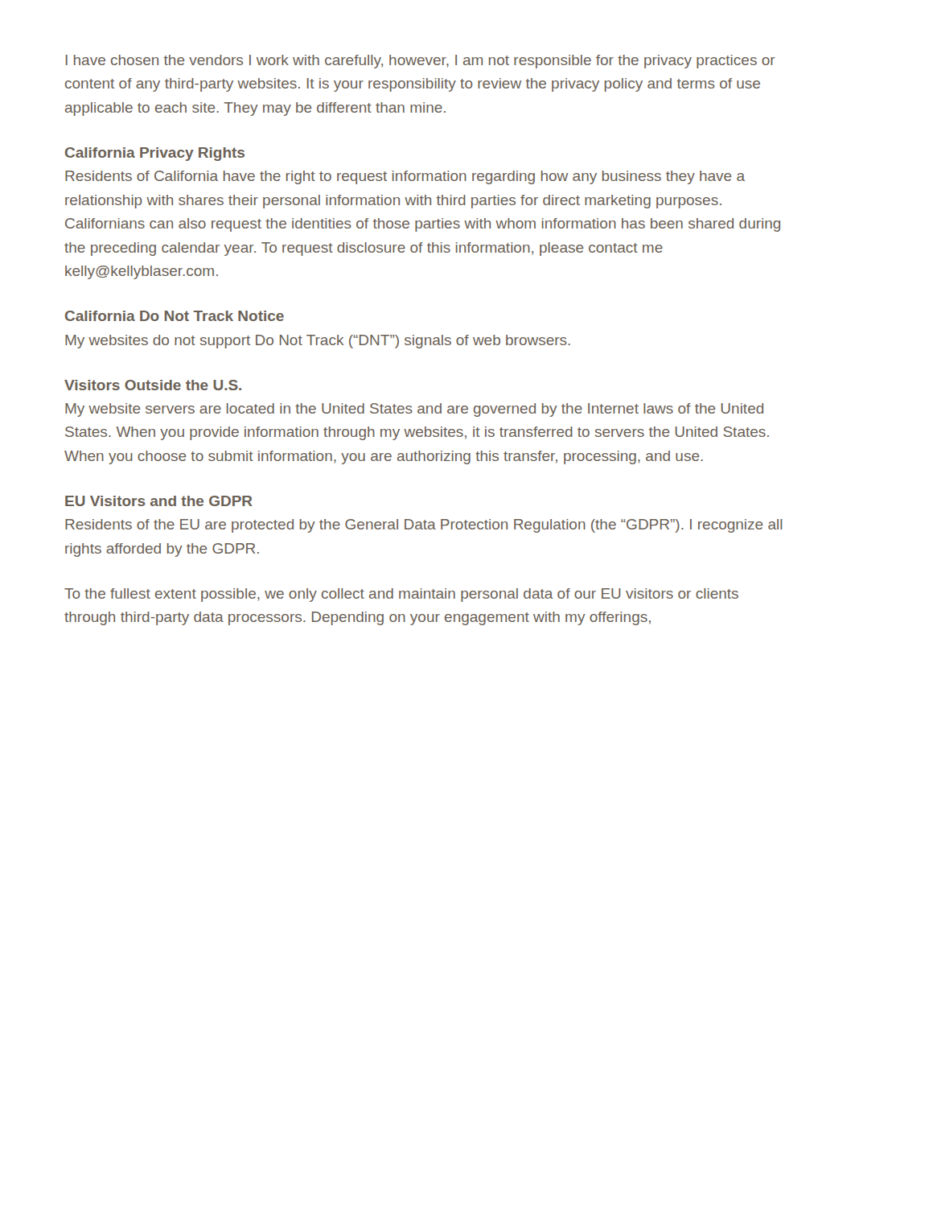I have chosen the vendors I work with carefully, however, I am not responsible for the privacy practices or content of any third-party websites. It is your responsibility to review the privacy policy and terms of use applicable to each site. They may be different than mine.
California Privacy Rights
Residents of California have the right to request information regarding how any business they have a relationship with shares their personal information with third parties for direct marketing purposes. Californians can also request the identities of those parties with whom information has been shared during the preceding calendar year. To request disclosure of this information, please contact me kelly@kellyblaser.com.
California Do Not Track Notice
My websites do not support Do Not Track (“DNT”) signals of web browsers.
Visitors Outside the U.S.
My website servers are located in the United States and are governed by the Internet laws of the United States. When you provide information through my websites, it is transferred to servers the United States. When you choose to submit information, you are authorizing this transfer, processing, and use.
EU Visitors and the GDPR
Residents of the EU are protected by the General Data Protection Regulation (the “GDPR”). I recognize all rights afforded by the GDPR.
To the fullest extent possible, we only collect and maintain personal data of our EU visitors or clients through third-party data processors. Depending on your engagement with my offerings,